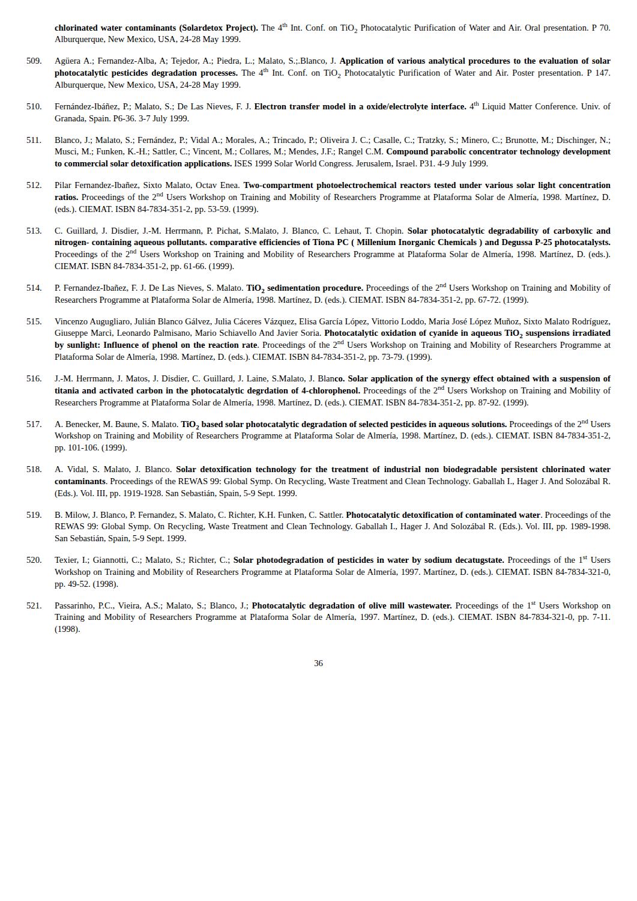chlorinated water contaminants (Solardetox Project). The 4th Int. Conf. on TiO2 Photocatalytic Purification of Water and Air. Oral presentation. P 70. Alburquerque, New Mexico, USA, 24-28 May 1999.
Agüera A.; Fernandez-Alba, A; Tejedor, A.; Piedra, L.; Malato, S.;.Blanco, J. Application of various analytical procedures to the evaluation of solar photocatalytic pesticides degradation processes. The 4th Int. Conf. on TiO2 Photocatalytic Purification of Water and Air. Poster presentation. P 147. Alburquerque, New Mexico, USA, 24-28 May 1999.
Fernández-Ibáñez, P.; Malato, S.; De Las Nieves, F. J. Electron transfer model in a oxide/electrolyte interface. 4th Liquid Matter Conference. Univ. of Granada, Spain. P6-36. 3-7 July 1999.
Blanco, J.; Malato, S.; Fernández, P.; Vidal A.; Morales, A.; Trincado, P.; Oliveira J. C.; Casalle, C.; Tratzky, S.; Minero, C.; Brunotte, M.; Dischinger, N.; Musci, M.; Funken, K.-H.; Sattler, C.; Vincent, M.; Collares, M.; Mendes, J.F.; Rangel C.M. Compound parabolic concentrator technology development to commercial solar detoxification applications. ISES 1999 Solar World Congress. Jerusalem, Israel. P31. 4-9 July 1999.
Pilar Fernandez-Ibañez, Sixto Malato, Octav Enea. Two-compartment photoelectrochemical reactors tested under various solar light concentration ratios. Proceedings of the 2nd Users Workshop on Training and Mobility of Researchers Programme at Plataforma Solar de Almería, 1998. Martínez, D. (eds.). CIEMAT. ISBN 84-7834-351-2, pp. 53-59. (1999).
C. Guillard, J. Disdier, J.-M. Herrmann, P. Pichat, S.Malato, J. Blanco, C. Lehaut, T. Chopin. Solar photocatalytic degradability of carboxylic and nitrogen- containing aqueous pollutants. comparative efficiencies of Tiona PC ( Millenium Inorganic Chemicals ) and Degussa P-25 photocatalysts. Proceedings of the 2nd Users Workshop on Training and Mobility of Researchers Programme at Plataforma Solar de Almería, 1998. Martínez, D. (eds.). CIEMAT. ISBN 84-7834-351-2, pp. 61-66. (1999).
P. Fernandez-Ibañez, F. J. De Las Nieves, S. Malato. TiO2 sedimentation procedure. Proceedings of the 2nd Users Workshop on Training and Mobility of Researchers Programme at Plataforma Solar de Almería, 1998. Martínez, D. (eds.). CIEMAT. ISBN 84-7834-351-2, pp. 67-72. (1999).
Vincenzo Augugliaro, Julián Blanco Gálvez, Julia Cáceres Vázquez, Elisa García López, Vittorio Loddo, Maria José López Muñoz, Sixto Malato Rodríguez, Giuseppe Marcì, Leonardo Palmisano, Mario Schiavello And Javier Soria. Photocatalytic oxidation of cyanide in aqueous TiO2 suspensions irradiated by sunlight: Influence of phenol on the reaction rate. Proceedings of the 2nd Users Workshop on Training and Mobility of Researchers Programme at Plataforma Solar de Almería, 1998. Martínez, D. (eds.). CIEMAT. ISBN 84-7834-351-2, pp. 73-79. (1999).
J.-M. Herrmann, J. Matos, J. Disdier, C. Guillard, J. Laine, S.Malato, J. Blanco. Solar application of the synergy effect obtained with a suspension of titania and activated carbon in the photocatalytic degrdation of 4-chlorophenol. Proceedings of the 2nd Users Workshop on Training and Mobility of Researchers Programme at Plataforma Solar de Almería, 1998. Martínez, D. (eds.). CIEMAT. ISBN 84-7834-351-2, pp. 87-92. (1999).
A. Benecker, M. Baune, S. Malato. TiO2 based solar photocatalytic degradation of selected pesticides in aqueous solutions. Proceedings of the 2nd Users Workshop on Training and Mobility of Researchers Programme at Plataforma Solar de Almería, 1998. Martínez, D. (eds.). CIEMAT. ISBN 84-7834-351-2, pp. 101-106. (1999).
A. Vidal, S. Malato, J. Blanco. Solar detoxification technology for the treatment of industrial non biodegradable persistent chlorinated water contaminants. Proceedings of the REWAS 99: Global Symp. On Recycling, Waste Treatment and Clean Technology. Gaballah I., Hager J. And Solozábal R. (Eds.). Vol. III, pp. 1919-1928. San Sebastián, Spain, 5-9 Sept. 1999.
B. Milow, J. Blanco, P. Fernandez, S. Malato, C. Richter, K.H. Funken, C. Sattler. Photocatalytic detoxification of contaminated water. Proceedings of the REWAS 99: Global Symp. On Recycling, Waste Treatment and Clean Technology. Gaballah I., Hager J. And Solozábal R. (Eds.). Vol. III, pp. 1989-1998. San Sebastián, Spain, 5-9 Sept. 1999.
Texier, I.; Giannotti, C.; Malato, S.; Richter, C.; Solar photodegradation of pesticides in water by sodium decatugstate. Proceedings of the 1st Users Workshop on Training and Mobility of Researchers Programme at Plataforma Solar de Almería, 1997. Martínez, D. (eds.). CIEMAT. ISBN 84-7834-321-0, pp. 49-52. (1998).
Passarinho, P.C., Vieira, A.S.; Malato, S.; Blanco, J.; Photocatalytic degradation of olive mill wastewater. Proceedings of the 1st Users Workshop on Training and Mobility of Researchers Programme at Plataforma Solar de Almería, 1997. Martínez, D. (eds.). CIEMAT. ISBN 84-7834-321-0, pp. 7-11. (1998).
36